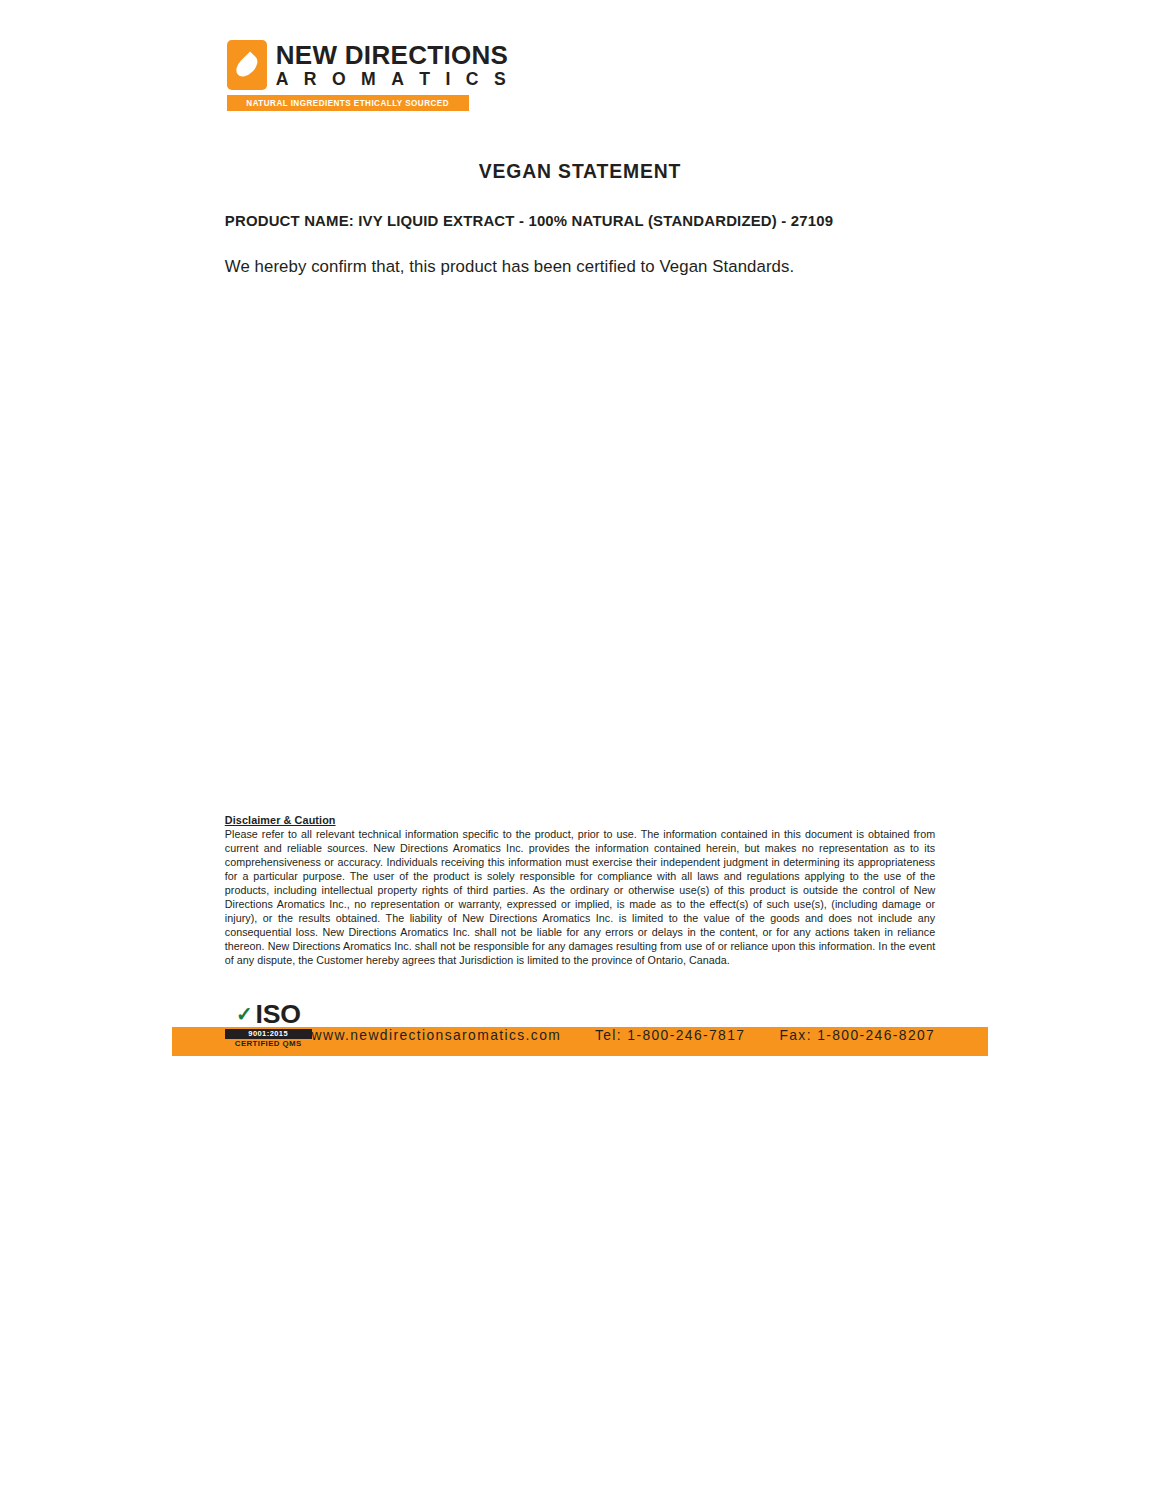NEW DIRECTIONS
A R O M A T I C S
NATURAL INGREDIENTS ETHICALLY SOURCED
VEGAN STATEMENT
PRODUCT NAME: IVY LIQUID EXTRACT - 100% NATURAL (STANDARDIZED) - 27109
We hereby confirm that, this product has been certified to Vegan Standards.
Disclaimer & Caution
Please refer to all relevant technical information specific to the product, prior to use. The information contained in this document is obtained from current and reliable sources. New Directions Aromatics Inc. provides the information contained herein, but makes no representation as to its comprehensiveness or accuracy. Individuals receiving this information must exercise their independent judgment in determining its appropriateness for a particular purpose. The user of the product is solely responsible for compliance with all laws and regulations applying to the use of the products, including intellectual property rights of third parties. As the ordinary or otherwise use(s) of this product is outside the control of New Directions Aromatics Inc., no representation or warranty, expressed or implied, is made as to the effect(s) of such use(s), (including damage or injury), or the results obtained. The liability of New Directions Aromatics Inc. is limited to the value of the goods and does not include any consequential loss. New Directions Aromatics Inc. shall not be liable for any errors or delays in the content, or for any actions taken in reliance thereon. New Directions Aromatics Inc. shall not be responsible for any damages resulting from use of or reliance upon this information. In the event of any dispute, the Customer hereby agrees that Jurisdiction is limited to the province of Ontario, Canada.
✓ ISO
9001:2015
CERTIFIED QMS
www.newdirectionsaromatics.com Tel: 1-800-246-7817 Fax: 1-800-246-8207